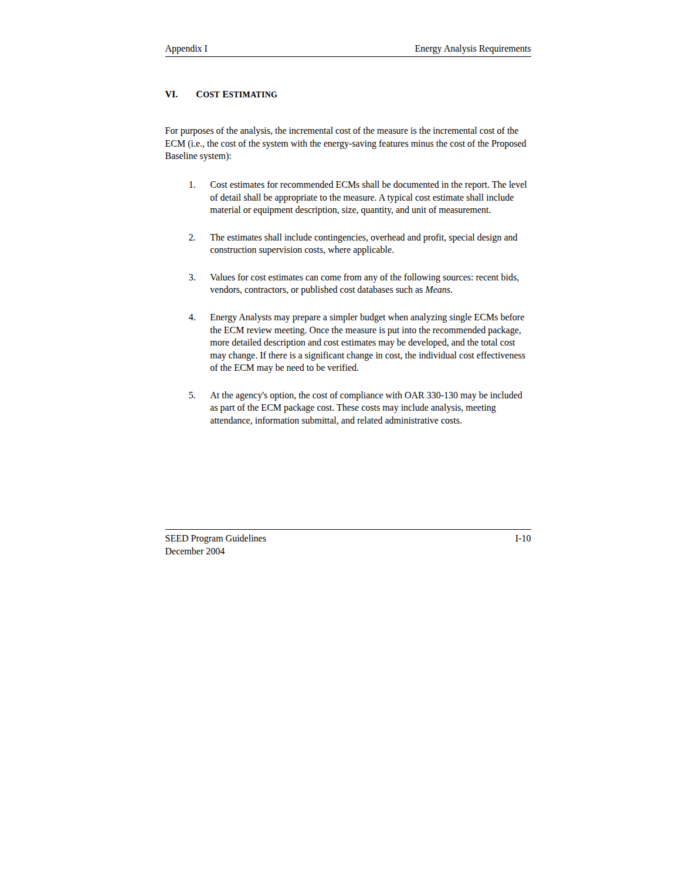Appendix I
Energy Analysis Requirements
VI. COST ESTIMATING
For purposes of the analysis, the incremental cost of the measure is the incremental cost of the ECM (i.e., the cost of the system with the energy-saving features minus the cost of the Proposed Baseline system):
1. Cost estimates for recommended ECMs shall be documented in the report. The level of detail shall be appropriate to the measure. A typical cost estimate shall include material or equipment description, size, quantity, and unit of measurement.
2. The estimates shall include contingencies, overhead and profit, special design and construction supervision costs, where applicable.
3. Values for cost estimates can come from any of the following sources: recent bids, vendors, contractors, or published cost databases such as Means.
4. Energy Analysts may prepare a simpler budget when analyzing single ECMs before the ECM review meeting. Once the measure is put into the recommended package, more detailed description and cost estimates may be developed, and the total cost may change. If there is a significant change in cost, the individual cost effectiveness of the ECM may be need to be verified.
5. At the agency's option, the cost of compliance with OAR 330-130 may be included as part of the ECM package cost. These costs may include analysis, meeting attendance, information submittal, and related administrative costs.
SEED Program Guidelines
December 2004
I-10